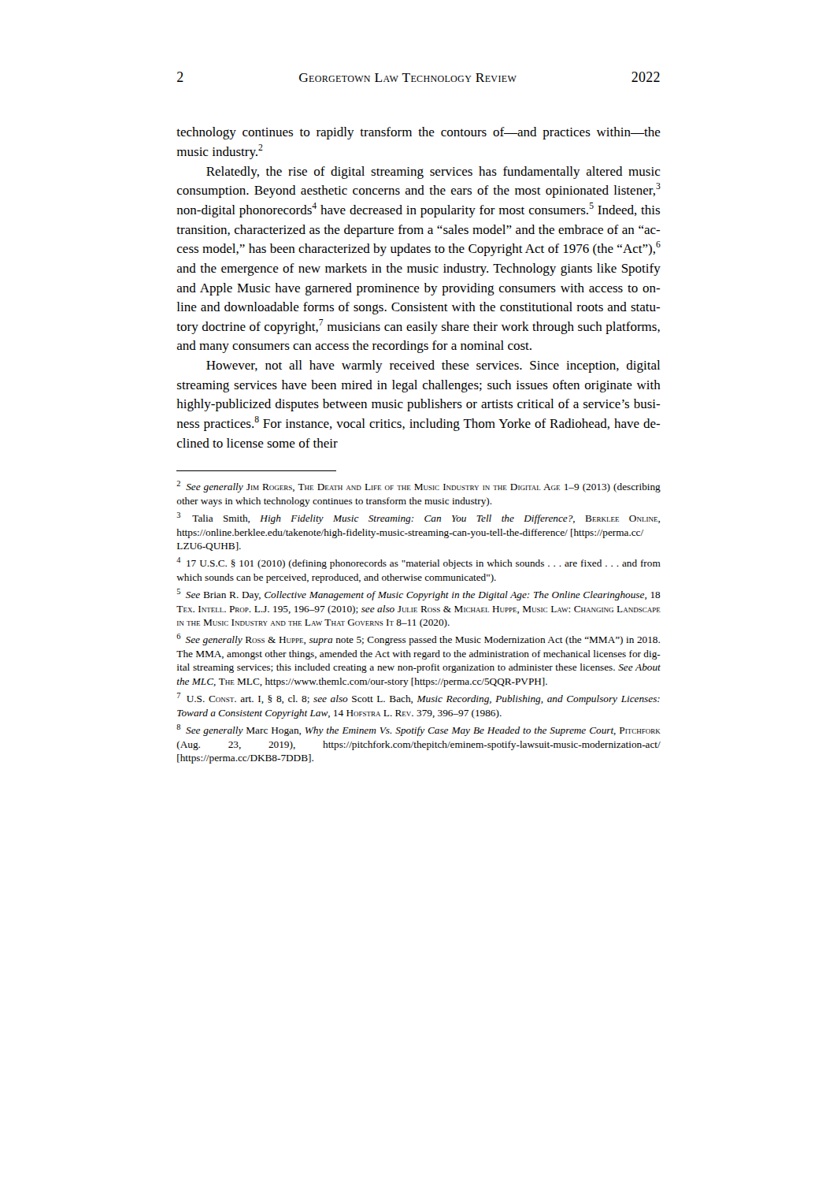2 Georgetown Law Technology Review 2022
technology continues to rapidly transform the contours of—and practices within—the music industry.2
Relatedly, the rise of digital streaming services has fundamentally altered music consumption. Beyond aesthetic concerns and the ears of the most opinionated listener,3 non-digital phonorecords4 have decreased in popularity for most consumers.5 Indeed, this transition, characterized as the departure from a “sales model” and the embrace of an “access model,” has been characterized by updates to the Copyright Act of 1976 (the “Act”),6 and the emergence of new markets in the music industry. Technology giants like Spotify and Apple Music have garnered prominence by providing consumers with access to online and downloadable forms of songs. Consistent with the constitutional roots and statutory doctrine of copyright,7 musicians can easily share their work through such platforms, and many consumers can access the recordings for a nominal cost.
However, not all have warmly received these services. Since inception, digital streaming services have been mired in legal challenges; such issues often originate with highly-publicized disputes between music publishers or artists critical of a service’s business practices.8 For instance, vocal critics, including Thom Yorke of Radiohead, have declined to license some of their
2 See generally Jim Rogers, The Death and Life of the Music Industry in the Digital Age 1–9 (2013) (describing other ways in which technology continues to transform the music industry).
3 Talia Smith, High Fidelity Music Streaming: Can You Tell the Difference?, Berklee Online, https://online.berklee.edu/takenote/high-fidelity-music-streaming-can-you-tell-the-difference/ [https://perma.cc/
LZU6-QUHB].
4 17 U.S.C. § 101 (2010) (defining phonorecords as "material objects in which sounds . . . are fixed . . . and from which sounds can be perceived, reproduced, and otherwise communicated").
5 See Brian R. Day, Collective Management of Music Copyright in the Digital Age: The Online Clearinghouse, 18 Tex. Intell. Prop. L.J. 195, 196–97 (2010); see also Julie Ross & Michael Huppe, Music Law: Changing Landscape in the Music Industry and the Law That Governs It 8–11 (2020).
6 See generally Ross & Huppe, supra note 5; Congress passed the Music Modernization Act (the “MMA”) in 2018. The MMA, amongst other things, amended the Act with regard to the administration of mechanical licenses for digital streaming services; this included creating a new non-profit organization to administer these licenses. See About the MLC, The MLC, https://www.themlc.com/our-story [https://perma.cc/5QQR-PVPH].
7 U.S. Const. art. I, § 8, cl. 8; see also Scott L. Bach, Music Recording, Publishing, and Compulsory Licenses: Toward a Consistent Copyright Law, 14 Hofstra L. Rev. 379, 396–97 (1986).
8 See generally Marc Hogan, Why the Eminem Vs. Spotify Case May Be Headed to the Supreme Court, Pitchfork (Aug. 23, 2019), https://pitchfork.com/thepitch/eminem-spotify-lawsuit-music-modernization-act/ [https://perma.cc/DKB8-7DDB].